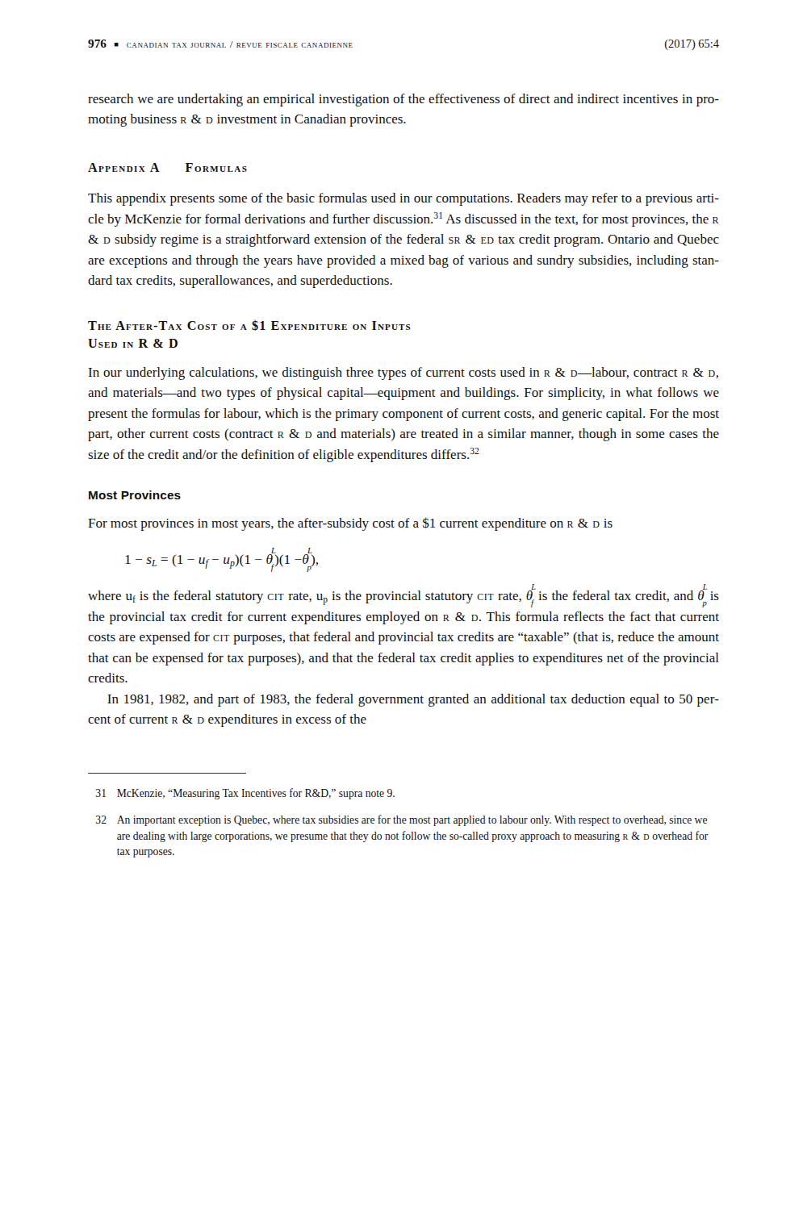976 ■ canadian tax journal / revue fiscale canadienne
(2017) 65:4
research we are undertaking an empirical investigation of the effectiveness of direct and indirect incentives in promoting business r & d investment in Canadian provinces.
Appendix A Formulas
This appendix presents some of the basic formulas used in our computations. Readers may refer to a previous article by McKenzie for formal derivations and further discussion.31 As discussed in the text, for most provinces, the r & d subsidy regime is a straightforward extension of the federal sr & ed tax credit program. Ontario and Quebec are exceptions and through the years have provided a mixed bag of various and sundry subsidies, including standard tax credits, superallowances, and superdeductions.
The After-Tax Cost of a $1 Expenditure on Inputs
Used in R & D
In our underlying calculations, we distinguish three types of current costs used in r & d—labour, contract r & d, and materials—and two types of physical capital—equipment and buildings. For simplicity, in what follows we present the formulas for labour, which is the primary component of current costs, and generic capital. For the most part, other current costs (contract r & d and materials) are treated in a similar manner, though in some cases the size of the credit and/or the definition of eligible expenditures differs.32
Most Provinces
For most provinces in most years, the after-subsidy cost of a $1 current expenditure on r & d is
1 − sL = (1 − uf − up)(1 − θLf)(1 −θLp),
where uf is the federal statutory cit rate, up is the provincial statutory cit rate, θLf is the federal tax credit, and θLp is the provincial tax credit for current expenditures employed on r & d. This formula reflects the fact that current costs are expensed for cit purposes, that federal and provincial tax credits are “taxable” (that is, reduce the amount that can be expensed for tax purposes), and that the federal tax credit applies to expenditures net of the provincial credits.
In 1981, 1982, and part of 1983, the federal government granted an additional tax deduction equal to 50 percent of current r & d expenditures in excess of the
31 McKenzie, “Measuring Tax Incentives for R&D,” supra note 9.
32 An important exception is Quebec, where tax subsidies are for the most part applied to labour only. With respect to overhead, since we are dealing with large corporations, we presume that they do not follow the so-called proxy approach to measuring r & d overhead for tax purposes.